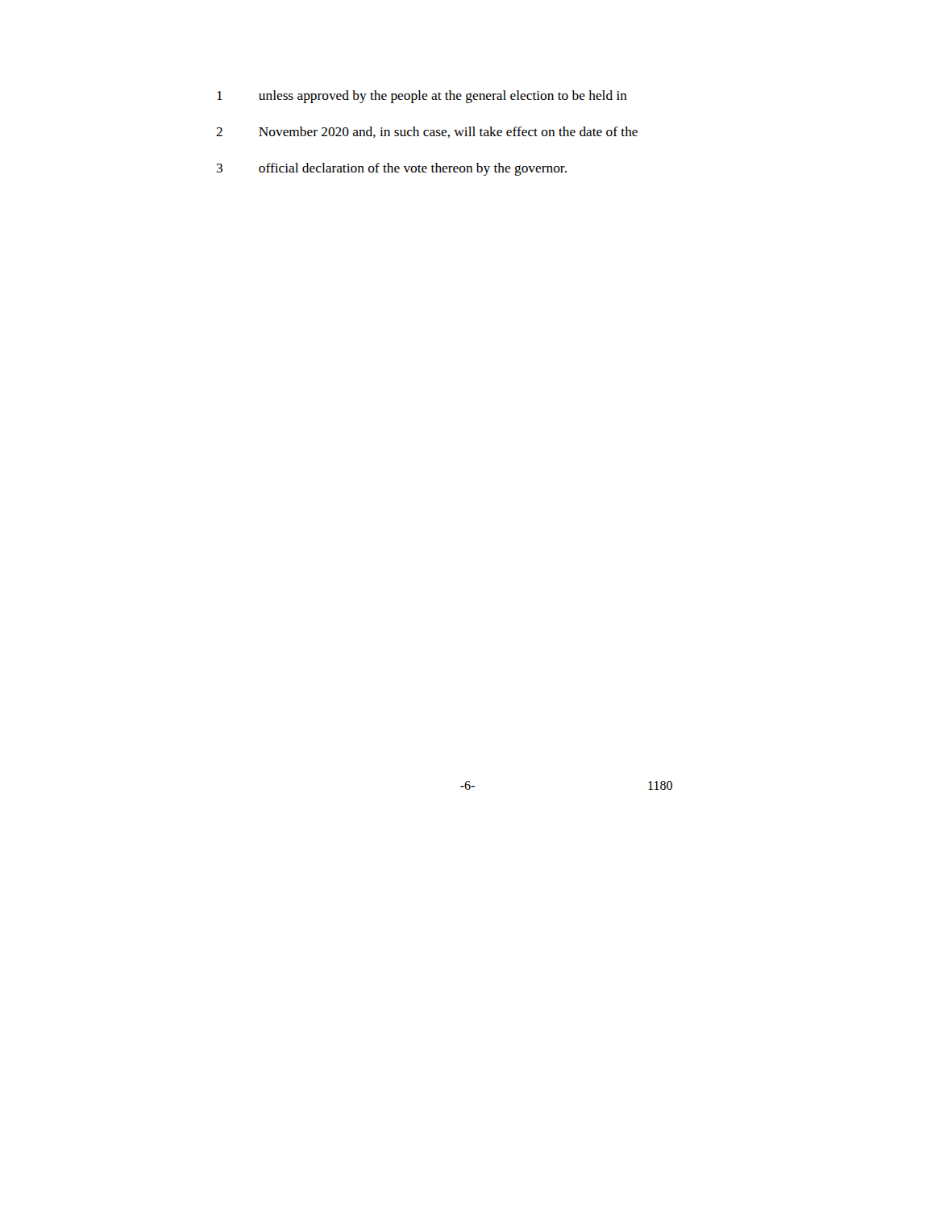| 1 | unless approved by the people at the general election to be held in |
| 2 | November 2020 and, in such case, will take effect on the date of the |
| 3 | official declaration of the vote thereon by the governor. |
-6- 1180